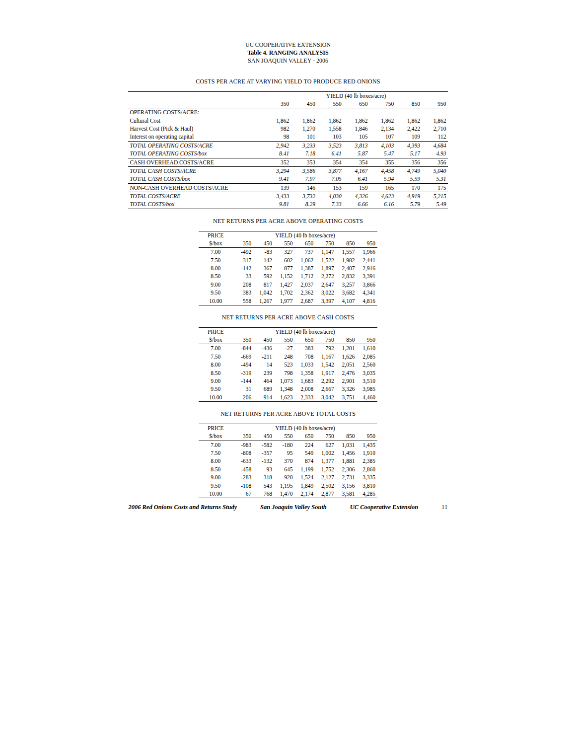UC COOPERATIVE EXTENSION
Table 4. RANGING ANALYSIS
SAN JOAQUIN VALLEY - 2006
COSTS PER ACRE AT VARYING YIELD TO PRODUCE RED ONIONS
| | YIELD (40 lb boxes/acre) |
| | 350 | 450 | 550 | 650 | 750 | 850 | 950 |
| OPERATING COSTS/ACRE: | | | | | | | |
| Cultural Cost | 1,862 | 1,862 | 1,862 | 1,862 | 1,862 | 1,862 | 1,862 |
| Harvest Cost (Pick & Haul) | 982 | 1,270 | 1,558 | 1,846 | 2,134 | 2,422 | 2,710 |
| Interest on operating capital | 98 | 101 | 103 | 105 | 107 | 109 | 112 |
| TOTAL OPERATING COSTS/ACRE | 2,942 | 3,233 | 3,523 | 3,813 | 4,103 | 4,393 | 4,684 |
| TOTAL OPERATING COSTS/box | 8.41 | 7.18 | 6.41 | 5.87 | 5.47 | 5.17 | 4.93 |
| CASH OVERHEAD COSTS/ACRE | 352 | 353 | 354 | 354 | 355 | 356 | 356 |
| TOTAL CASH COSTS/ACRE | 3,294 | 3,586 | 3,877 | 4,167 | 4,458 | 4,749 | 5,040 |
| TOTAL CASH COSTS/box | 9.41 | 7.97 | 7.05 | 6.41 | 5.94 | 5.59 | 5.31 |
| NON-CASH OVERHEAD COSTS/ACRE | 139 | 146 | 153 | 159 | 165 | 170 | 175 |
| TOTAL COSTS/ACRE | 3,433 | 3,732 | 4,030 | 4,326 | 4,623 | 4,919 | 5,215 |
| TOTAL COSTS/box | 9.81 | 8.29 | 7.33 | 6.66 | 6.16 | 5.79 | 5.49 |
NET RETURNS PER ACRE ABOVE OPERATING COSTS
| PRICE | YIELD (40 lb boxes/acre) |
| $/box | 350 | 450 | 550 | 650 | 750 | 850 | 950 |
| 7.00 | -492 | -83 | 327 | 737 | 1,147 | 1,557 | 1,966 |
| 7.50 | -317 | 142 | 602 | 1,062 | 1,522 | 1,982 | 2,441 |
| 8.00 | -142 | 367 | 877 | 1,387 | 1,897 | 2,407 | 2,916 |
| 8.50 | 33 | 592 | 1,152 | 1,712 | 2,272 | 2,832 | 3,391 |
| 9.00 | 208 | 817 | 1,427 | 2,037 | 2,647 | 3,257 | 3,866 |
| 9.50 | 383 | 1,042 | 1,702 | 2,362 | 3,022 | 3,682 | 4,341 |
| 10.00 | 558 | 1,267 | 1,977 | 2,687 | 3,397 | 4,107 | 4,816 |
NET RETURNS PER ACRE ABOVE CASH COSTS
| PRICE | YIELD (40 lb boxes/acre) |
| $/box | 350 | 450 | 550 | 650 | 750 | 850 | 950 |
| 7.00 | -844 | -436 | -27 | 383 | 792 | 1,201 | 1,610 |
| 7.50 | -669 | -211 | 248 | 708 | 1,167 | 1,626 | 2,085 |
| 8.00 | -494 | 14 | 523 | 1,033 | 1,542 | 2,051 | 2,560 |
| 8.50 | -319 | 239 | 798 | 1,358 | 1,917 | 2,476 | 3,035 |
| 9.00 | -144 | 464 | 1,073 | 1,683 | 2,292 | 2,901 | 3,510 |
| 9.50 | 31 | 689 | 1,348 | 2,008 | 2,667 | 3,326 | 3,985 |
| 10.00 | 206 | 914 | 1,623 | 2,333 | 3,042 | 3,751 | 4,460 |
NET RETURNS PER ACRE ABOVE TOTAL COSTS
| PRICE | YIELD (40 lb boxes/acre) |
| $/box | 350 | 450 | 550 | 650 | 750 | 850 | 950 |
| 7.00 | -983 | -582 | -180 | 224 | 627 | 1,031 | 1,435 |
| 7.50 | -808 | -357 | 95 | 549 | 1,002 | 1,456 | 1,910 |
| 8.00 | -633 | -132 | 370 | 874 | 1,377 | 1,881 | 2,385 |
| 8.50 | -458 | 93 | 645 | 1,199 | 1,752 | 2,306 | 2,860 |
| 9.00 | -283 | 318 | 920 | 1,524 | 2,127 | 2,731 | 3,335 |
| 9.50 | -108 | 543 | 1,195 | 1,849 | 2,502 | 3,156 | 3,810 |
| 10.00 | 67 | 768 | 1,470 | 2,174 | 2,877 | 3,581 | 4,285 |
2006 Red Onions Costs and Returns Study San Joaquin Valley South UC Cooperative Extension 11